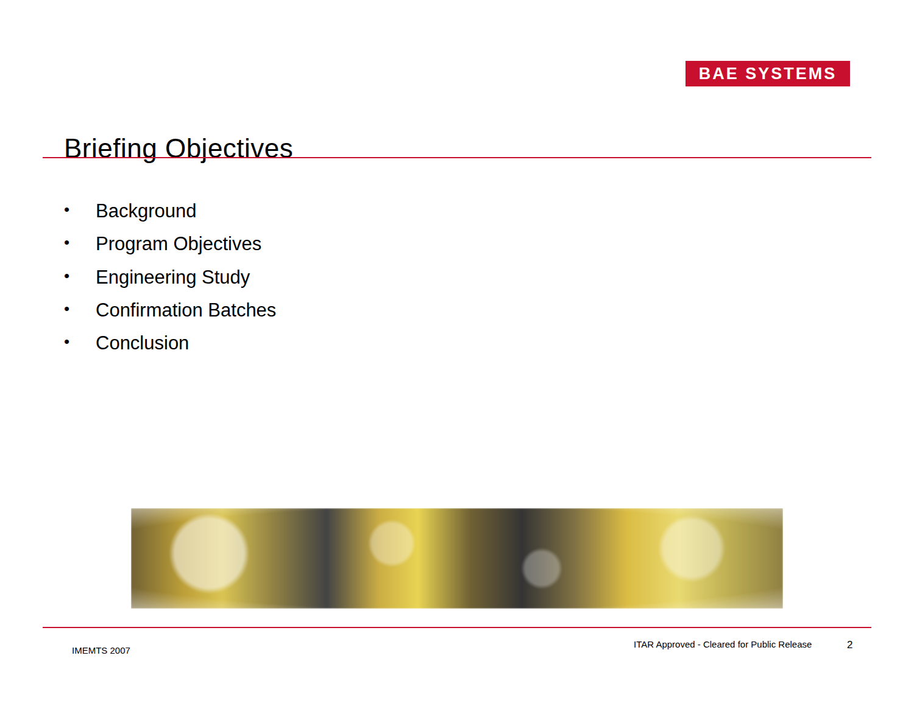BAE SYSTEMS
Briefing Objectives
Background
Program Objectives
Engineering Study
Confirmation Batches
Conclusion
IMEMTS 2007
ITAR Approved - Cleared for Public Release
2